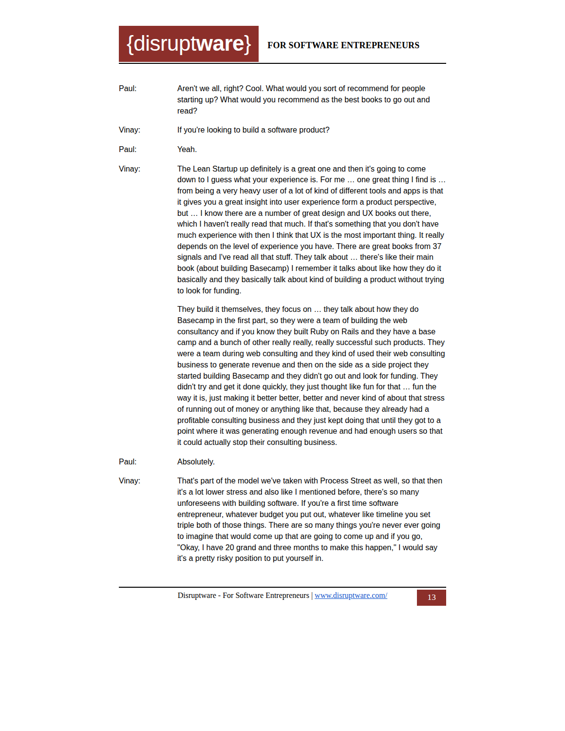{disrupt ware}
FOR SOFTWARE ENTREPRENEURS
Paul:
Aren't we all, right? Cool. What would you sort of recommend for people starting up? What would you recommend as the best books to go out and read?
Vinay:
If you're looking to build a software product?
Paul:
Yeah.
Vinay:
The Lean Startup up definitely is a great one and then it's going to come down to I guess what your experience is. For me … one great thing I find is … from being a very heavy user of a lot of kind of different tools and apps is that it gives you a great insight into user experience form a product perspective, but … I know there are a number of great design and UX books out there, which I haven't really read that much. If that's something that you don't have much experience with then I think that UX is the most important thing. It really depends on the level of experience you have. There are great books from 37 signals and I've read all that stuff. They talk about … there's like their main book (about building Basecamp) I remember it talks about like how they do it basically and they basically talk about kind of building a product without trying to look for funding.
They build it themselves, they focus on … they talk about how they do Basecamp in the first part, so they were a team of building the web consultancy and if you know they built Ruby on Rails and they have a base camp and a bunch of other really really, really successful such products. They were a team during web consulting and they kind of used their web consulting business to generate revenue and then on the side as a side project they started building Basecamp and they didn't go out and look for funding. They didn't try and get it done quickly, they just thought like fun for that … fun the way it is, just making it better better, better and never kind of about that stress of running out of money or anything like that, because they already had a profitable consulting business and they just kept doing that until they got to a point where it was generating enough revenue and had enough users so that it could actually stop their consulting business.
Paul:
Absolutely.
Vinay:
That's part of the model we've taken with Process Street as well, so that then it's a lot lower stress and also like I mentioned before, there's so many unforeseens with building software. If you're a first time software entrepreneur, whatever budget you put out, whatever like timeline you set triple both of those things. There are so many things you're never ever going to imagine that would come up that are going to come up and if you go, "Okay, I have 20 grand and three months to make this happen," I would say it's a pretty risky position to put yourself in.
Disruptware - For Software Entrepreneurs | www.disruptware.com/
13